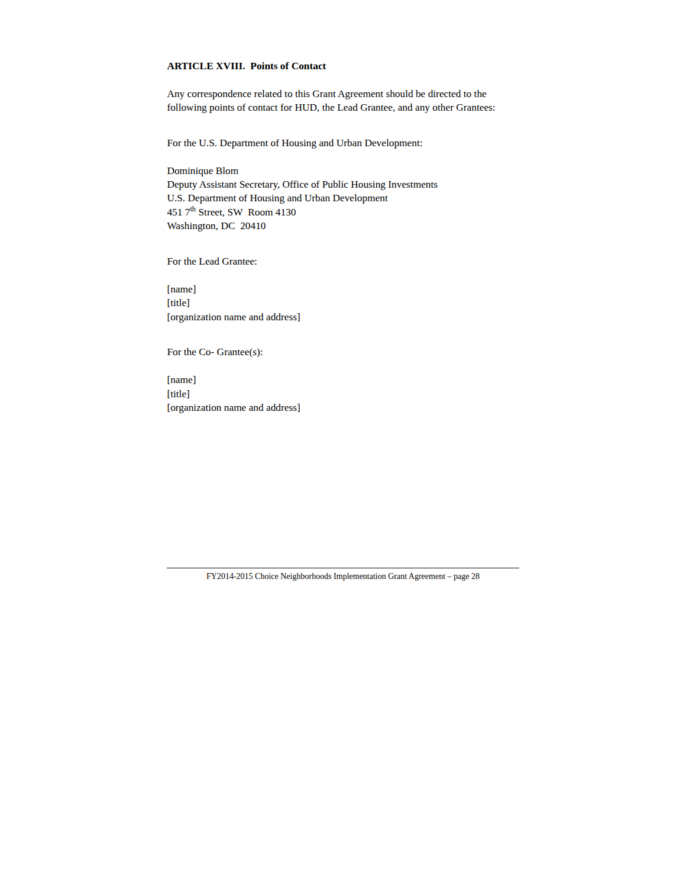ARTICLE XVIII. Points of Contact
Any correspondence related to this Grant Agreement should be directed to the following points of contact for HUD, the Lead Grantee, and any other Grantees:
For the U.S. Department of Housing and Urban Development:
Dominique Blom
Deputy Assistant Secretary, Office of Public Housing Investments
U.S. Department of Housing and Urban Development
451 7th Street, SW Room 4130
Washington, DC 20410
For the Lead Grantee:
[name]
[title]
[organization name and address]
For the Co- Grantee(s):
[name]
[title]
[organization name and address]
FY2014-2015 Choice Neighborhoods Implementation Grant Agreement – page 28